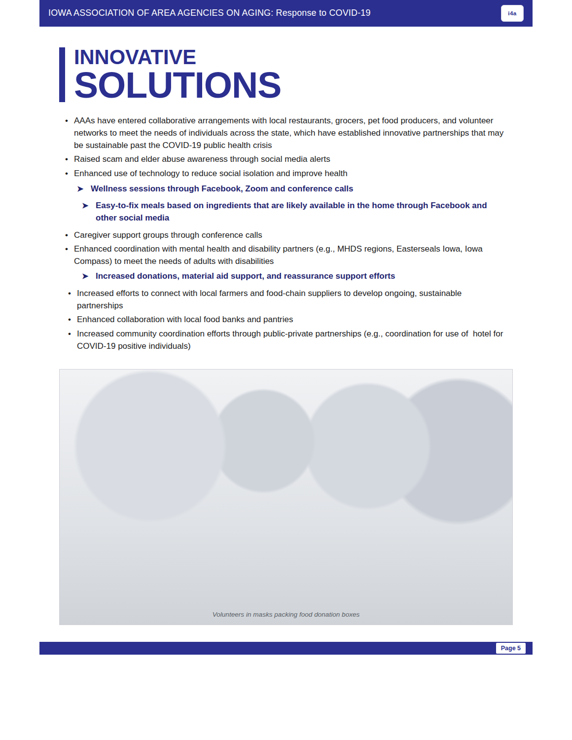IOWA ASSOCIATION OF AREA AGENCIES ON AGING: Response to COVID-19
i4a
INNOVATIVE SOLUTIONS
AAAs have entered collaborative arrangements with local restaurants, grocers, pet food producers, and volunteer networks to meet the needs of individuals across the state, which have established innovative partnerships that may be sustainable past the COVID-19 public health crisis
Raised scam and elder abuse awareness through social media alerts
Enhanced use of technology to reduce social isolation and improve health
Wellness sessions through Facebook, Zoom and conference calls
Easy-to-fix meals based on ingredients that are likely available in the home through Facebook and other social media
Caregiver support groups through conference calls
Enhanced coordination with mental health and disability partners (e.g., MHDS regions, Easterseals Iowa, Iowa Compass) to meet the needs of adults with disabilities
Increased donations, material aid support, and reassurance support efforts
Increased efforts to connect with local farmers and food-chain suppliers to develop ongoing, sustainable partnerships
Enhanced collaboration with local food banks and pantries
Increased community coordination efforts through public-private partnerships (e.g., coordination for use of hotel for COVID-19 positive individuals)
Page 5